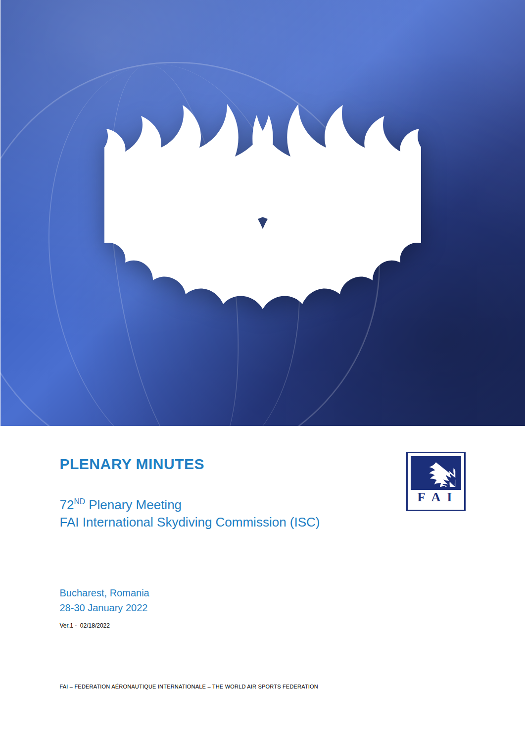F A I
PLENARY MINUTES
72ND Plenary Meeting
FAI International Skydiving Commission (ISC)
Bucharest, Romania
28-30 January 2022
Ver.1 - 02/18/2022
FAI – FEDERATION AÉRONAUTIQUE INTERNATIONALE – THE WORLD AIR SPORTS FEDERATION